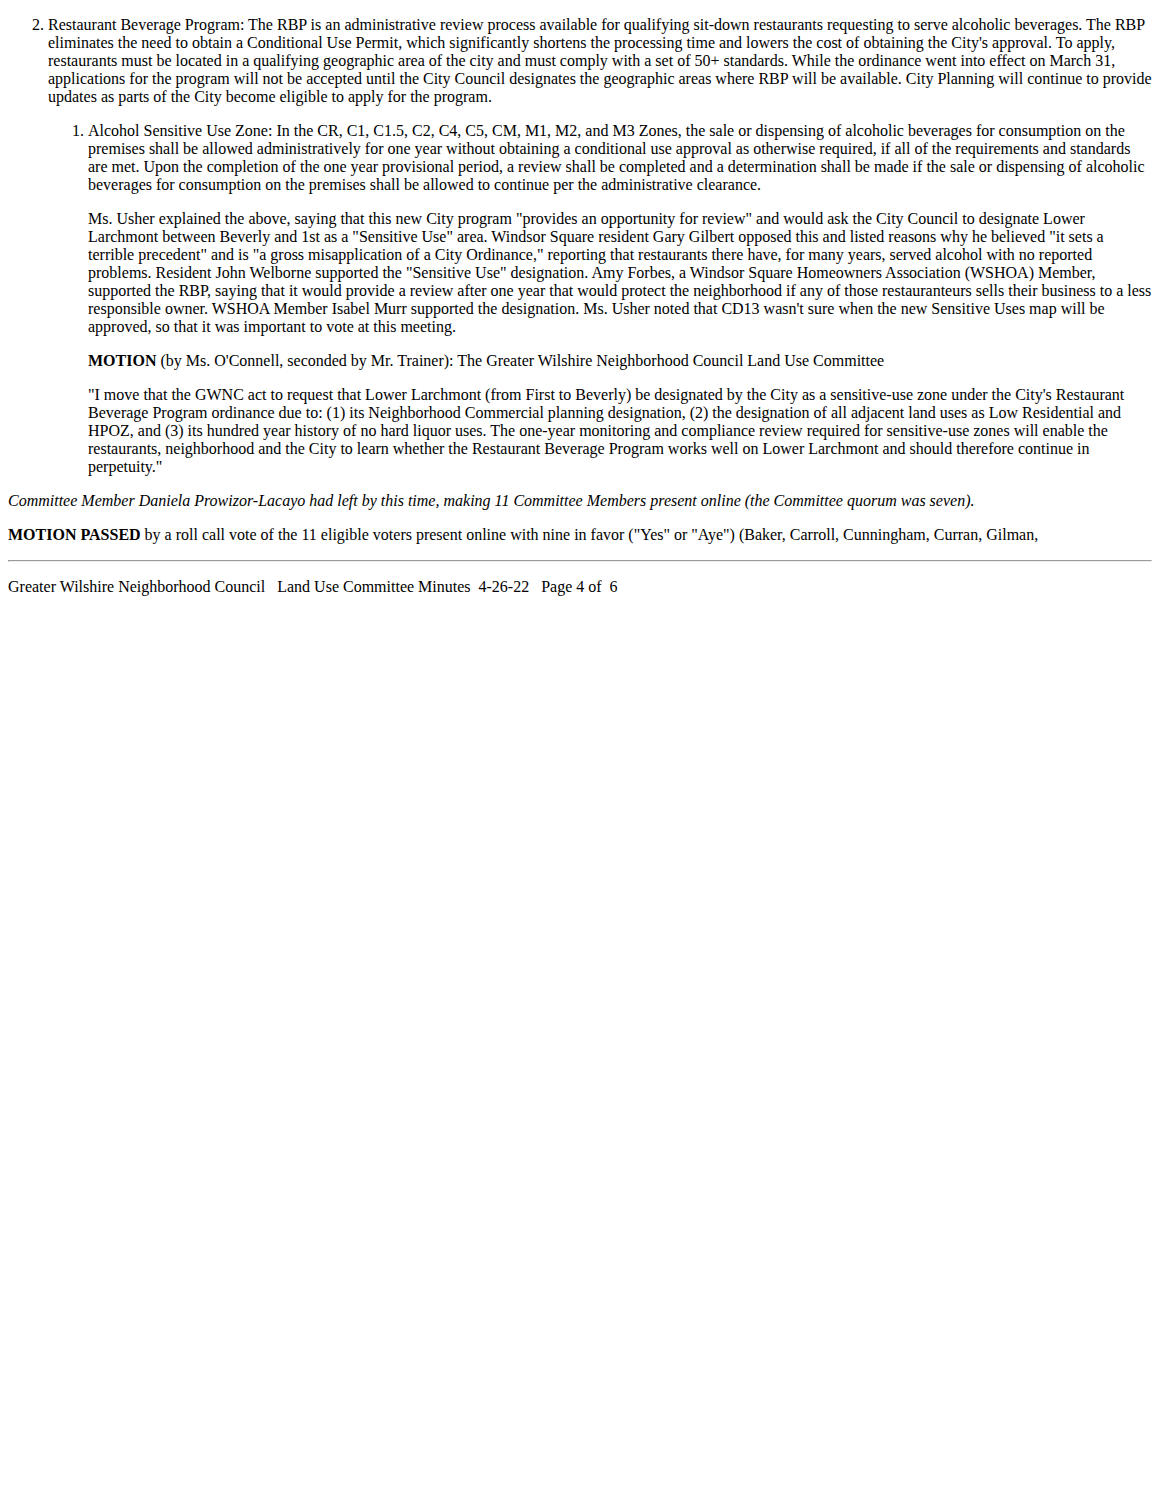Restaurant Beverage Program: The RBP is an administrative review process available for qualifying sit-down restaurants requesting to serve alcoholic beverages. The RBP eliminates the need to obtain a Conditional Use Permit, which significantly shortens the processing time and lowers the cost of obtaining the City's approval. To apply, restaurants must be located in a qualifying geographic area of the city and must comply with a set of 50+ standards. While the ordinance went into effect on March 31, applications for the program will not be accepted until the City Council designates the geographic areas where RBP will be available. City Planning will continue to provide updates as parts of the City become eligible to apply for the program.
Alcohol Sensitive Use Zone: In the CR, C1, C1.5, C2, C4, C5, CM, M1, M2, and M3 Zones, the sale or dispensing of alcoholic beverages for consumption on the premises shall be allowed administratively for one year without obtaining a conditional use approval as otherwise required, if all of the requirements and standards are met. Upon the completion of the one year provisional period, a review shall be completed and a determination shall be made if the sale or dispensing of alcoholic beverages for consumption on the premises shall be allowed to continue per the administrative clearance.
Ms. Usher explained the above, saying that this new City program "provides an opportunity for review" and would ask the City Council to designate Lower Larchmont between Beverly and 1st as a "Sensitive Use" area. Windsor Square resident Gary Gilbert opposed this and listed reasons why he believed "it sets a terrible precedent" and is "a gross misapplication of a City Ordinance," reporting that restaurants there have, for many years, served alcohol with no reported problems. Resident John Welborne supported the "Sensitive Use" designation. Amy Forbes, a Windsor Square Homeowners Association (WSHOA) Member, supported the RBP, saying that it would provide a review after one year that would protect the neighborhood if any of those restauranteurs sells their business to a less responsible owner. WSHOA Member Isabel Murr supported the designation. Ms. Usher noted that CD13 wasn't sure when the new Sensitive Uses map will be approved, so that it was important to vote at this meeting.
MOTION (by Ms. O'Connell, seconded by Mr. Trainer): The Greater Wilshire Neighborhood Council Land Use Committee
"I move that the GWNC act to request that Lower Larchmont (from First to Beverly) be designated by the City as a sensitive-use zone under the City's Restaurant Beverage Program ordinance due to: (1) its Neighborhood Commercial planning designation, (2) the designation of all adjacent land uses as Low Residential and HPOZ, and (3) its hundred year history of no hard liquor uses. The one-year monitoring and compliance review required for sensitive-use zones will enable the restaurants, neighborhood and the City to learn whether the Restaurant Beverage Program works well on Lower Larchmont and should therefore continue in perpetuity."
Committee Member Daniela Prowizor-Lacayo had left by this time, making 11 Committee Members present online (the Committee quorum was seven).
MOTION PASSED by a roll call vote of the 11 eligible voters present online with nine in favor ("Yes" or "Aye") (Baker, Carroll, Cunningham, Curran, Gilman,
Greater Wilshire Neighborhood Council Land Use Committee Minutes 4-26-22 Page 4 of 6